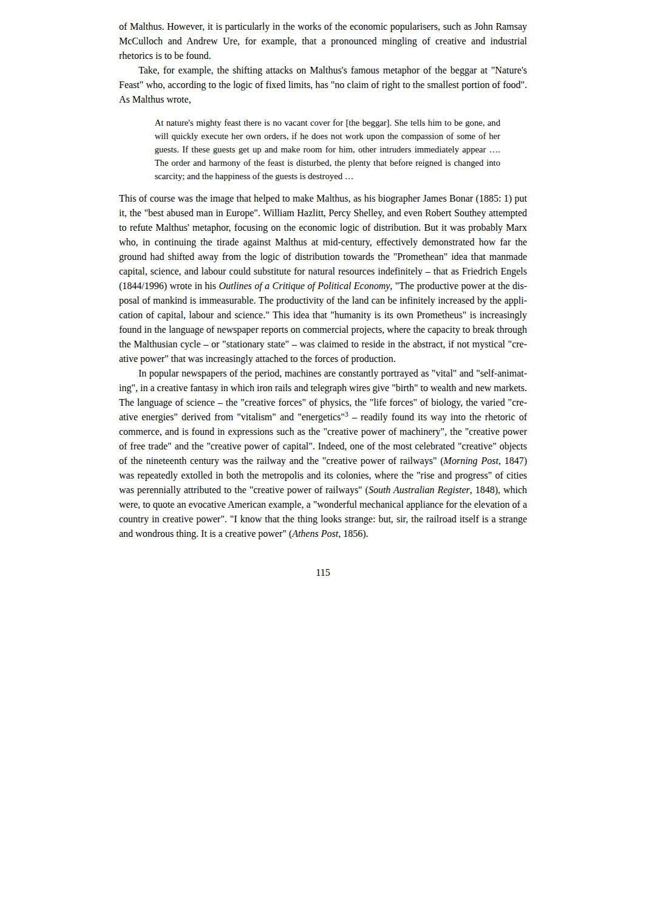of Malthus. However, it is particularly in the works of the economic popularisers, such as John Ramsay McCulloch and Andrew Ure, for example, that a pronounced mingling of creative and industrial rhetorics is to be found.
Take, for example, the shifting attacks on Malthus's famous metaphor of the beggar at "Nature's Feast" who, according to the logic of fixed limits, has "no claim of right to the smallest portion of food". As Malthus wrote,
At nature's mighty feast there is no vacant cover for [the beggar]. She tells him to be gone, and will quickly execute her own orders, if he does not work upon the compassion of some of her guests. If these guests get up and make room for him, other intruders immediately appear …. The order and harmony of the feast is disturbed, the plenty that before reigned is changed into scarcity; and the happiness of the guests is destroyed …
This of course was the image that helped to make Malthus, as his biographer James Bonar (1885: 1) put it, the "best abused man in Europe". William Hazlitt, Percy Shelley, and even Robert Southey attempted to refute Malthus' metaphor, focusing on the economic logic of distribution. But it was probably Marx who, in continuing the tirade against Malthus at mid-century, effectively demonstrated how far the ground had shifted away from the logic of distribution towards the "Promethean" idea that manmade capital, science, and labour could substitute for natural resources indefinitely – that as Friedrich Engels (1844/1996) wrote in his Outlines of a Critique of Political Economy, "The productive power at the disposal of mankind is immeasurable. The productivity of the land can be infinitely increased by the application of capital, labour and science." This idea that "humanity is its own Prometheus" is increasingly found in the language of newspaper reports on commercial projects, where the capacity to break through the Malthusian cycle – or "stationary state" – was claimed to reside in the abstract, if not mystical "creative power" that was increasingly attached to the forces of production.
In popular newspapers of the period, machines are constantly portrayed as "vital" and "self-animating", in a creative fantasy in which iron rails and telegraph wires give "birth" to wealth and new markets. The language of science – the "creative forces" of physics, the "life forces" of biology, the varied "creative energies" derived from "vitalism" and "energetics"3 – readily found its way into the rhetoric of commerce, and is found in expressions such as the "creative power of machinery", the "creative power of free trade" and the "creative power of capital". Indeed, one of the most celebrated "creative" objects of the nineteenth century was the railway and the "creative power of railways" (Morning Post, 1847) was repeatedly extolled in both the metropolis and its colonies, where the "rise and progress" of cities was perennially attributed to the "creative power of railways" (South Australian Register, 1848), which were, to quote an evocative American example, a "wonderful mechanical appliance for the elevation of a country in creative power". "I know that the thing looks strange: but, sir, the railroad itself is a strange and wondrous thing. It is a creative power" (Athens Post, 1856).
115